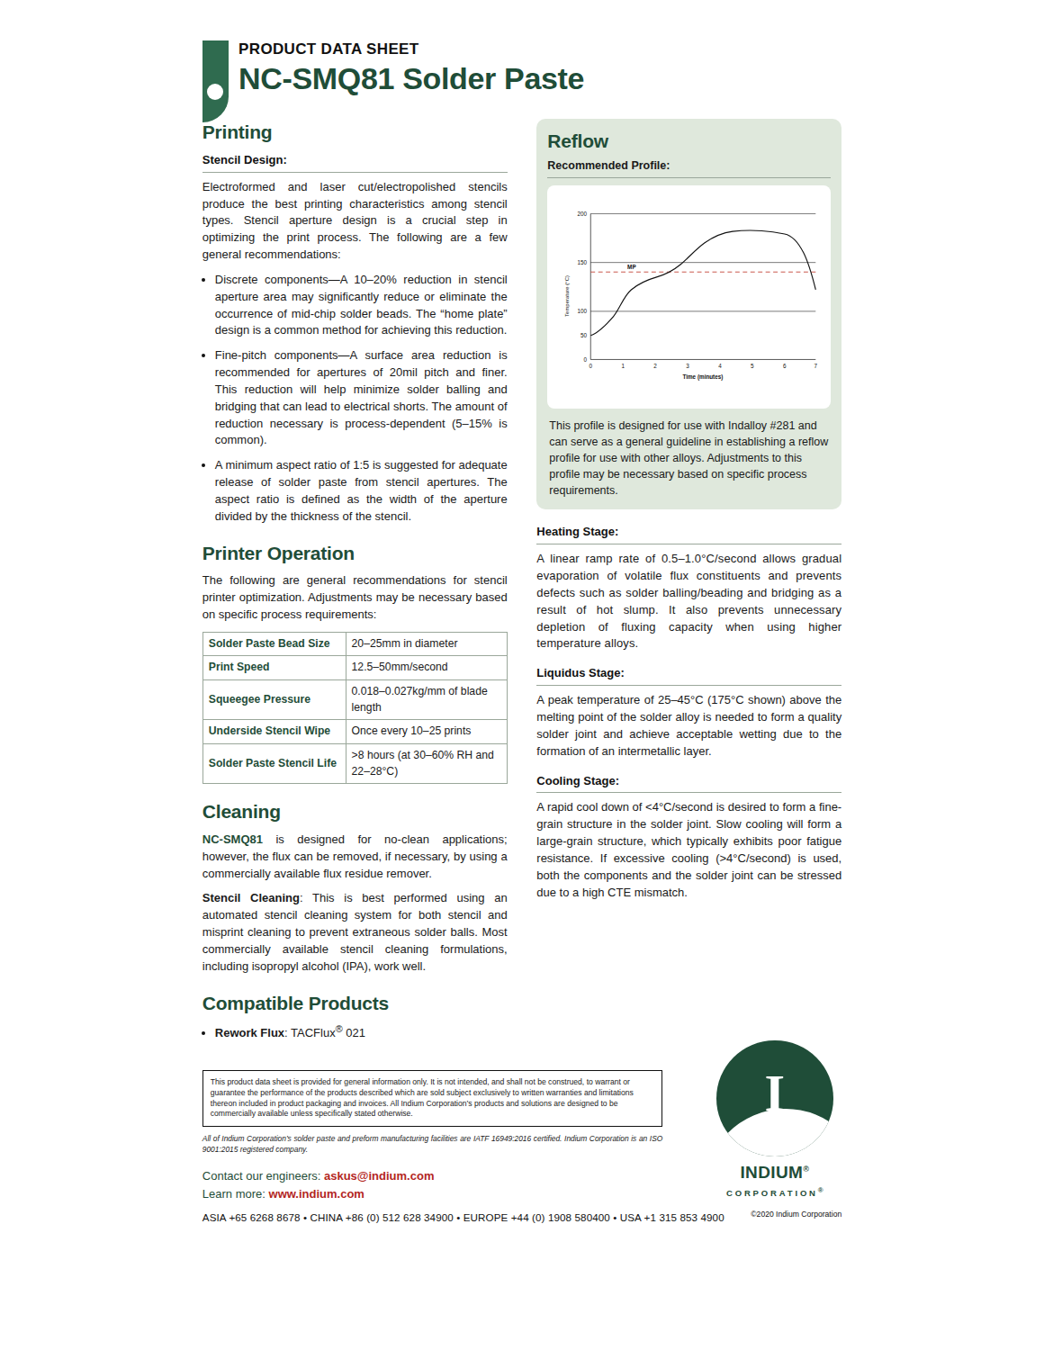PRODUCT DATA SHEET
NC-SMQ81 Solder Paste
Printing
Stencil Design:
Electroformed and laser cut/electropolished stencils produce the best printing characteristics among stencil types. Stencil aperture design is a crucial step in optimizing the print process. The following are a few general recommendations:
Discrete components—A 10–20% reduction in stencil aperture area may significantly reduce or eliminate the occurrence of mid-chip solder beads. The “home plate” design is a common method for achieving this reduction.
Fine-pitch components—A surface area reduction is recommended for apertures of 20mil pitch and finer. This reduction will help minimize solder balling and bridging that can lead to electrical shorts. The amount of reduction necessary is process-dependent (5–15% is common).
A minimum aspect ratio of 1:5 is suggested for adequate release of solder paste from stencil apertures. The aspect ratio is defined as the width of the aperture divided by the thickness of the stencil.
Printer Operation
The following are general recommendations for stencil printer optimization. Adjustments may be necessary based on specific process requirements:
| Solder Paste Bead Size | 20–25mm in diameter |
| Print Speed | 12.5–50mm/second |
| Squeegee Pressure | 0.018–0.027kg/mm of blade length |
| Underside Stencil Wipe | Once every 10–25 prints |
| Solder Paste Stencil Life | >8 hours (at 30–60% RH and 22–28°C) |
Cleaning
NC-SMQ81 is designed for no-clean applications; however, the flux can be removed, if necessary, by using a commercially available flux residue remover.
Stencil Cleaning: This is best performed using an automated stencil cleaning system for both stencil and misprint cleaning to prevent extraneous solder balls. Most commercially available stencil cleaning formulations, including isopropyl alcohol (IPA), work well.
Compatible Products
Rework Flux: TACFlux® 021
Reflow
Recommended Profile:
200 150 100 50 0 Temperature (°C) 0 1 2 3 4 5 6 7 Time (minutes) MP
This profile is designed for use with Indalloy #281 and can serve as a general guideline in establishing a reflow profile for use with other alloys. Adjustments to this profile may be necessary based on specific process requirements.
Heating Stage:
A linear ramp rate of 0.5–1.0°C/second allows gradual evaporation of volatile flux constituents and prevents defects such as solder balling/beading and bridging as a result of hot slump. It also prevents unnecessary depletion of fluxing capacity when using higher temperature alloys.
Liquidus Stage:
A peak temperature of 25–45°C (175°C shown) above the melting point of the solder alloy is needed to form a quality solder joint and achieve acceptable wetting due to the formation of an intermetallic layer.
Cooling Stage:
A rapid cool down of <4°C/second is desired to form a fine-grain structure in the solder joint. Slow cooling will form a large-grain structure, which typically exhibits poor fatigue resistance. If excessive cooling (>4°C/second) is used, both the components and the solder joint can be stressed due to a high CTE mismatch.
This product data sheet is provided for general information only. It is not intended, and shall not be construed, to warrant or guarantee the performance of the products described which are sold subject exclusively to written warranties and limitations thereon included in product packaging and invoices. All Indium Corporation’s products and solutions are designed to be commercially available unless specifically stated otherwise.
All of Indium Corporation’s solder paste and preform manufacturing facilities are IATF 16949:2016 certified. Indium Corporation is an ISO 9001:2015 registered company.
Contact our engineers: askus@indium.com
Learn more: www.indium.com
ASIA +65 6268 8678 • CHINA +86 (0) 512 628 34900 • EUROPE +44 (0) 1908 580400 • USA +1 315 853 4900
I
INDIUM®
CORPORATION®
©2020 Indium Corporation